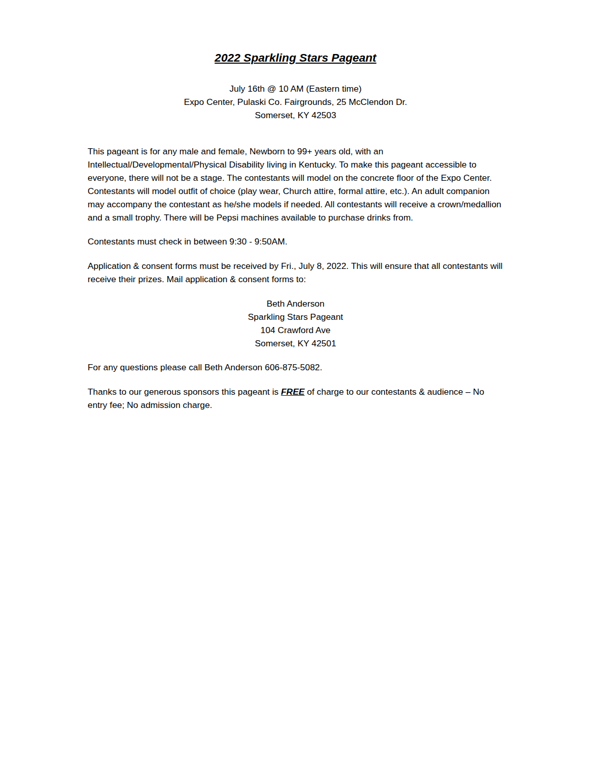2022 Sparkling Stars Pageant
July 16th @ 10 AM (Eastern time)
Expo Center, Pulaski Co. Fairgrounds, 25 McClendon Dr.
Somerset, KY 42503
This pageant is for any male and female, Newborn to 99+ years old, with an Intellectual/Developmental/Physical Disability living in Kentucky. To make this pageant accessible to everyone, there will not be a stage. The contestants will model on the concrete floor of the Expo Center. Contestants will model outfit of choice (play wear, Church attire, formal attire, etc.). An adult companion may accompany the contestant as he/she models if needed. All contestants will receive a crown/medallion and a small trophy. There will be Pepsi machines available to purchase drinks from.
Contestants must check in between 9:30 - 9:50AM.
Application & consent forms must be received by Fri., July 8, 2022. This will ensure that all contestants will receive their prizes. Mail application & consent forms to:
Beth Anderson
Sparkling Stars Pageant
104 Crawford Ave
Somerset, KY 42501
For any questions please call Beth Anderson 606-875-5082.
Thanks to our generous sponsors this pageant is FREE of charge to our contestants & audience – No entry fee; No admission charge.